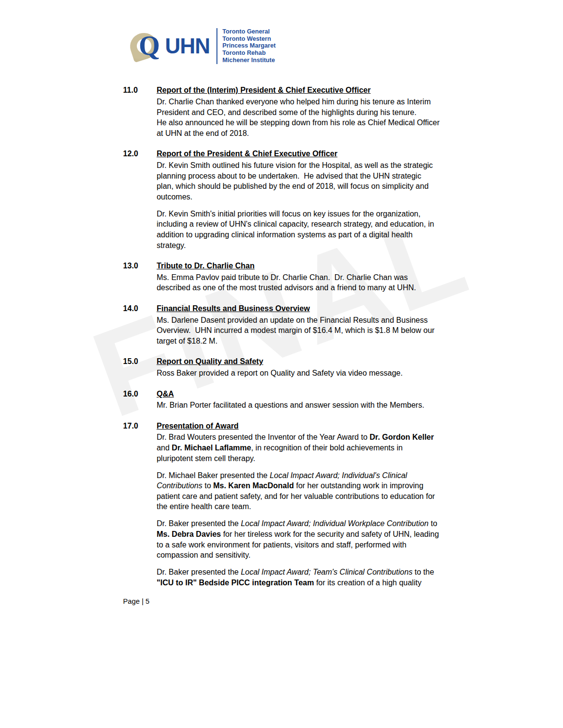FINAL
Q
UHN
Toronto General
Toronto Western
Princess Margaret
Toronto Rehab
Michener Institute
11.0
Report of the (Interim) President & Chief Executive Officer
Dr. Charlie Chan thanked everyone who helped him during his tenure as Interim President and CEO, and described some of the highlights during his tenure.
He also announced he will be stepping down from his role as Chief Medical Officer at UHN at the end of 2018.
12.0
Report of the President & Chief Executive Officer
Dr. Kevin Smith outlined his future vision for the Hospital, as well as the strategic planning process about to be undertaken. He advised that the UHN strategic plan, which should be published by the end of 2018, will focus on simplicity and outcomes.
Dr. Kevin Smith's initial priorities will focus on key issues for the organization, including a review of UHN's clinical capacity, research strategy, and education, in addition to upgrading clinical information systems as part of a digital health strategy.
13.0
Tribute to Dr. Charlie Chan
Ms. Emma Pavlov paid tribute to Dr. Charlie Chan. Dr. Charlie Chan was described as one of the most trusted advisors and a friend to many at UHN.
14.0
Financial Results and Business Overview
Ms. Darlene Dasent provided an update on the Financial Results and Business Overview. UHN incurred a modest margin of $16.4 M, which is $1.8 M below our target of $18.2 M.
15.0
Report on Quality and Safety
Ross Baker provided a report on Quality and Safety via video message.
16.0
Q&A
Mr. Brian Porter facilitated a questions and answer session with the Members.
17.0
Presentation of Award
Dr. Brad Wouters presented the Inventor of the Year Award to Dr. Gordon Keller and Dr. Michael Laflamme, in recognition of their bold achievements in pluripotent stem cell therapy.
Dr. Michael Baker presented the Local Impact Award; Individual's Clinical Contributions to Ms. Karen MacDonald for her outstanding work in improving patient care and patient safety, and for her valuable contributions to education for the entire health care team.
Dr. Baker presented the Local Impact Award; Individual Workplace Contribution to Ms. Debra Davies for her tireless work for the security and safety of UHN, leading to a safe work environment for patients, visitors and staff, performed with compassion and sensitivity.
Dr. Baker presented the Local Impact Award; Team's Clinical Contributions to the "ICU to IR" Bedside PICC integration Team for its creation of a high quality
Page | 5